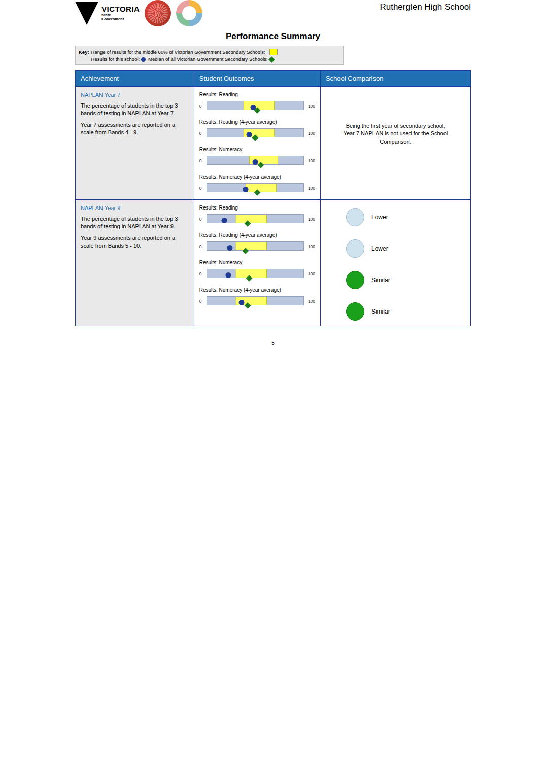VICTORIA
State
Government
Rutherglen High School
Performance Summary
| Key: | Range of results for the middle 60% of Victorian Government Secondary Schools: | |
| | Results for this school: Median of all Victorian Government Secondary Schools: | |
| Achievement | Student Outcomes | School Comparison |
| --- | --- | --- |
| NAPLAN Year 7 The percentage of students in the top 3 bands of testing in NAPLAN at Year 7. Year 7 assessments are reported on a scale from Bands 4 - 9. | Results: Reading 0 100 Results: Reading (4-year average) 0 100 Results: Numeracy 0 100 Results: Numeracy (4-year average) 0 100 | Being the first year of secondary school, Year 7 NAPLAN is not used for the School Comparison. |
| NAPLAN Year 9 The percentage of students in the top 3 bands of testing in NAPLAN at Year 9. Year 9 assessments are reported on a scale from Bands 5 - 10. | Results: Reading 0 100 Results: Reading (4-year average) 0 100 Results: Numeracy 0 100 Results: Numeracy (4-year average) 0 100 | Lower Lower Similar Similar |
5